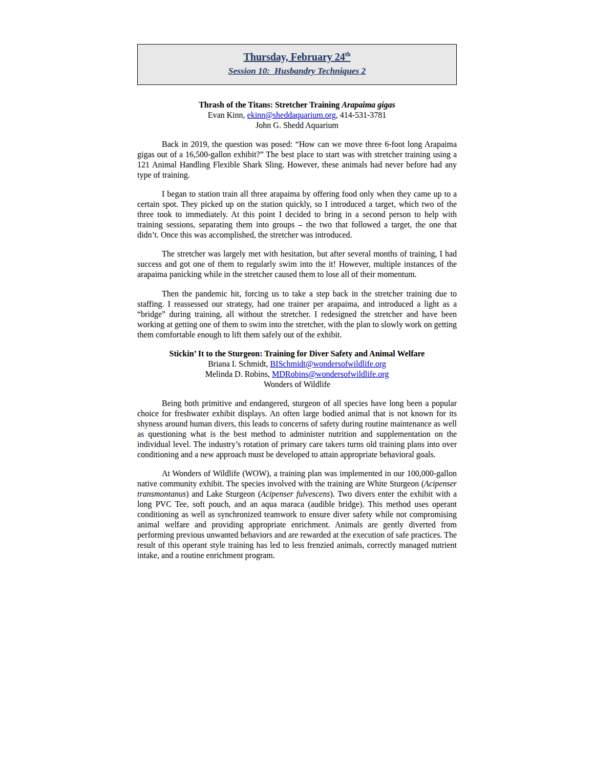Thursday, February 24th
Session 10: Husbandry Techniques 2
Thrash of the Titans: Stretcher Training Arapaima gigas
Evan Kinn, ekinn@sheddaquarium.org, 414-531-3781
John G. Shedd Aquarium
Back in 2019, the question was posed: “How can we move three 6-foot long Arapaima gigas out of a 16,500-gallon exhibit?” The best place to start was with stretcher training using a 121 Animal Handling Flexible Shark Sling. However, these animals had never before had any type of training.
I began to station train all three arapaima by offering food only when they came up to a certain spot. They picked up on the station quickly, so I introduced a target, which two of the three took to immediately. At this point I decided to bring in a second person to help with training sessions, separating them into groups – the two that followed a target, the one that didn’t. Once this was accomplished, the stretcher was introduced.
The stretcher was largely met with hesitation, but after several months of training, I had success and got one of them to regularly swim into the it! However, multiple instances of the arapaima panicking while in the stretcher caused them to lose all of their momentum.
Then the pandemic hit, forcing us to take a step back in the stretcher training due to staffing. I reassessed our strategy, had one trainer per arapaima, and introduced a light as a “bridge” during training, all without the stretcher. I redesigned the stretcher and have been working at getting one of them to swim into the stretcher, with the plan to slowly work on getting them comfortable enough to lift them safely out of the exhibit.
Stickin’ It to the Sturgeon: Training for Diver Safety and Animal Welfare
Briana I. Schmidt, BISchmidt@wondersofwildlife.org
Melinda D. Robins, MDRobins@wondersofwildlife.org
Wonders of Wildlife
Being both primitive and endangered, sturgeon of all species have long been a popular choice for freshwater exhibit displays. An often large bodied animal that is not known for its shyness around human divers, this leads to concerns of safety during routine maintenance as well as questioning what is the best method to administer nutrition and supplementation on the individual level. The industry’s rotation of primary care takers turns old training plans into over conditioning and a new approach must be developed to attain appropriate behavioral goals.
At Wonders of Wildlife (WOW), a training plan was implemented in our 100,000-gallon native community exhibit. The species involved with the training are White Sturgeon (Acipenser transmontanus) and Lake Sturgeon (Acipenser fulvescens). Two divers enter the exhibit with a long PVC Tee, soft pouch, and an aqua maraca (audible bridge). This method uses operant conditioning as well as synchronized teamwork to ensure diver safety while not compromising animal welfare and providing appropriate enrichment. Animals are gently diverted from performing previous unwanted behaviors and are rewarded at the execution of safe practices. The result of this operant style training has led to less frenzied animals, correctly managed nutrient intake, and a routine enrichment program.